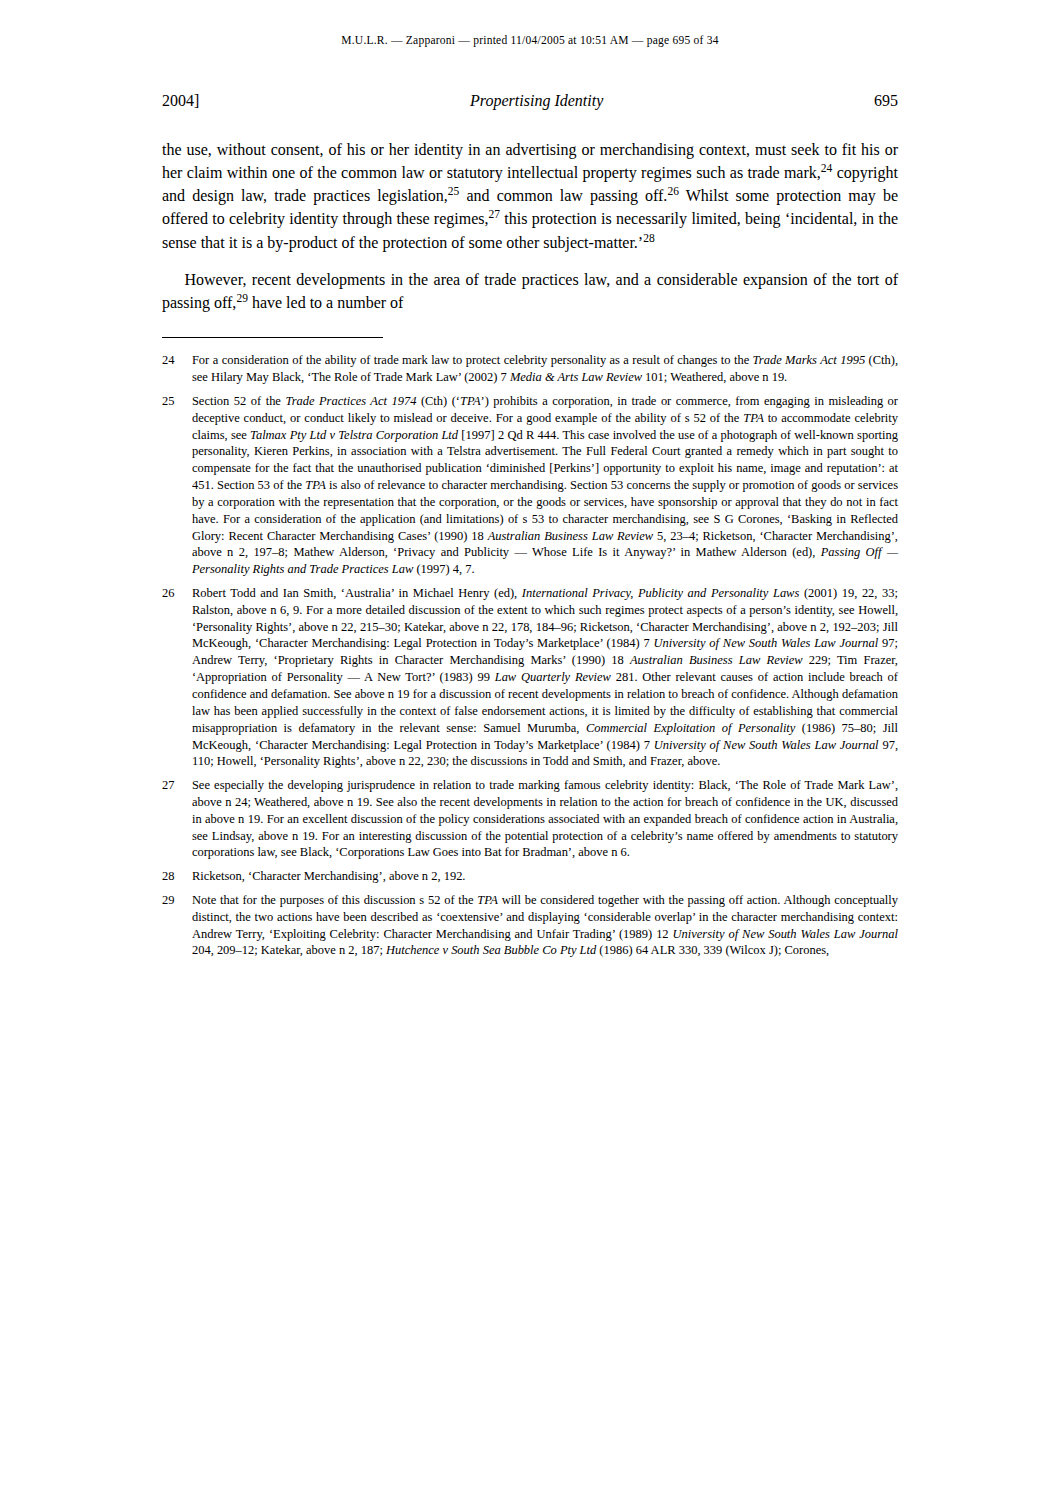M.U.L.R. — Zapparoni — printed 11/04/2005 at 10:51 AM — page 695 of 34
2004] Propertising Identity 695
the use, without consent, of his or her identity in an advertising or merchandising context, must seek to fit his or her claim within one of the common law or statutory intellectual property regimes such as trade mark,24 copyright and design law, trade practices legislation,25 and common law passing off.26 Whilst some protection may be offered to celebrity identity through these regimes,27 this protection is necessarily limited, being ‘incidental, in the sense that it is a by-product of the protection of some other subject-matter.’28
However, recent developments in the area of trade practices law, and a considerable expansion of the tort of passing off,29 have led to a number of
For a consideration of the ability of trade mark law to protect celebrity personality as a result of changes to the Trade Marks Act 1995 (Cth), see Hilary May Black, ‘The Role of Trade Mark Law’ (2002) 7 Media & Arts Law Review 101; Weathered, above n 19.
Section 52 of the Trade Practices Act 1974 (Cth) (‘TPA’) prohibits a corporation, in trade or commerce, from engaging in misleading or deceptive conduct, or conduct likely to mislead or deceive. For a good example of the ability of s 52 of the TPA to accommodate celebrity claims, see Talmax Pty Ltd v Telstra Corporation Ltd [1997] 2 Qd R 444. This case involved the use of a photograph of well-known sporting personality, Kieren Perkins, in association with a Telstra advertisement. The Full Federal Court granted a remedy which in part sought to compensate for the fact that the unauthorised publication ‘diminished [Perkins’] opportunity to exploit his name, image and reputation’: at 451. Section 53 of the TPA is also of relevance to character merchandising. Section 53 concerns the supply or promotion of goods or services by a corporation with the representation that the corporation, or the goods or services, have sponsorship or approval that they do not in fact have. For a consideration of the application (and limitations) of s 53 to character merchandising, see S G Corones, ‘Basking in Reflected Glory: Recent Character Merchandising Cases’ (1990) 18 Australian Business Law Review 5, 23–4; Ricketson, ‘Character Merchandising’, above n 2, 197–8; Mathew Alderson, ‘Privacy and Publicity — Whose Life Is it Anyway?’ in Mathew Alderson (ed), Passing Off — Personality Rights and Trade Practices Law (1997) 4, 7.
Robert Todd and Ian Smith, ‘Australia’ in Michael Henry (ed), International Privacy, Publicity and Personality Laws (2001) 19, 22, 33; Ralston, above n 6, 9. For a more detailed discussion of the extent to which such regimes protect aspects of a person’s identity, see Howell, ‘Personality Rights’, above n 22, 215–30; Katekar, above n 22, 178, 184–96; Ricketson, ‘Character Merchandising’, above n 2, 192–203; Jill McKeough, ‘Character Merchandising: Legal Protection in Today’s Marketplace’ (1984) 7 University of New South Wales Law Journal 97; Andrew Terry, ‘Proprietary Rights in Character Merchandising Marks’ (1990) 18 Australian Business Law Review 229; Tim Frazer, ‘Appropriation of Personality — A New Tort?’ (1983) 99 Law Quarterly Review 281. Other relevant causes of action include breach of confidence and defamation. See above n 19 for a discussion of recent developments in relation to breach of confidence. Although defamation law has been applied successfully in the context of false endorsement actions, it is limited by the difficulty of establishing that commercial misappropriation is defamatory in the relevant sense: Samuel Murumba, Commercial Exploitation of Personality (1986) 75–80; Jill McKeough, ‘Character Merchandising: Legal Protection in Today’s Marketplace’ (1984) 7 University of New South Wales Law Journal 97, 110; Howell, ‘Personality Rights’, above n 22, 230; the discussions in Todd and Smith, and Frazer, above.
See especially the developing jurisprudence in relation to trade marking famous celebrity identity: Black, ‘The Role of Trade Mark Law’, above n 24; Weathered, above n 19. See also the recent developments in relation to the action for breach of confidence in the UK, discussed in above n 19. For an excellent discussion of the policy considerations associated with an expanded breach of confidence action in Australia, see Lindsay, above n 19. For an interesting discussion of the potential protection of a celebrity’s name offered by amendments to statutory corporations law, see Black, ‘Corporations Law Goes into Bat for Bradman’, above n 6.
Ricketson, ‘Character Merchandising’, above n 2, 192.
Note that for the purposes of this discussion s 52 of the TPA will be considered together with the passing off action. Although conceptually distinct, the two actions have been described as ‘coextensive’ and displaying ‘considerable overlap’ in the character merchandising context: Andrew Terry, ‘Exploiting Celebrity: Character Merchandising and Unfair Trading’ (1989) 12 University of New South Wales Law Journal 204, 209–12; Katekar, above n 2, 187; Hutchence v South Sea Bubble Co Pty Ltd (1986) 64 ALR 330, 339 (Wilcox J); Corones,